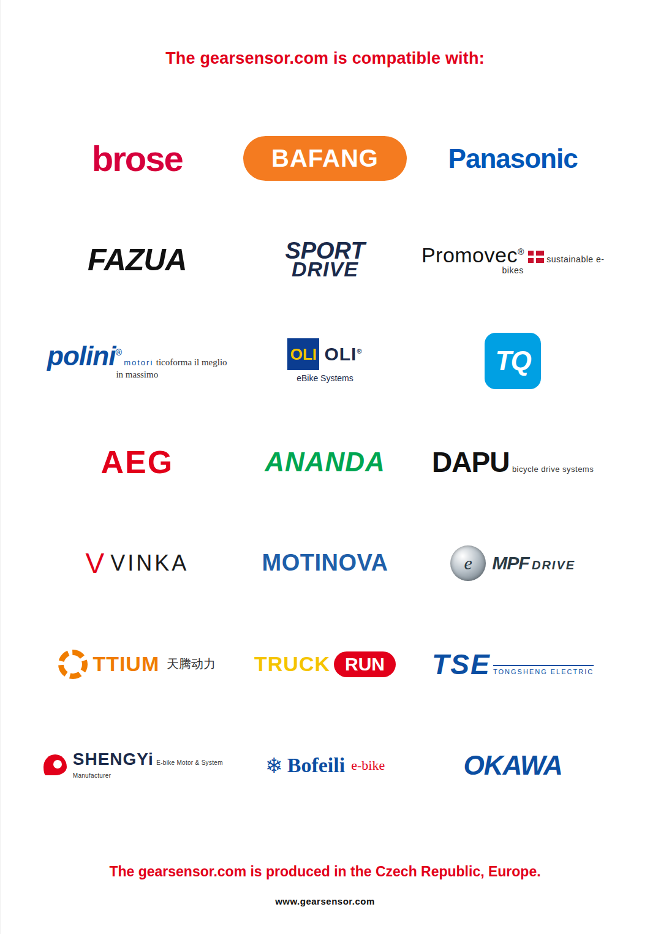The gearsensor.com is compatible with:
brose
BAFANG
Panasonic
FAZUA
SPORTDRIVE
Promovec® sustainable e-bikes
polini® motori ticoforma il meglio in massimo
OLI OLI® eBike Systems
TQ
AEG
ANANDA
DAPU bicycle drive systems
V VINKA
MOTINOVA
e MPF DRIVE
TTIUM 天腾动力
TRUCK RUN
TSE TONGSHENG ELECTRIC
SHENGYi E-bike Motor & System Manufacturer
❄ Bofeili e-bike
OKAWA
The gearsensor.com is produced in the Czech Republic, Europe.
www.gearsensor.com